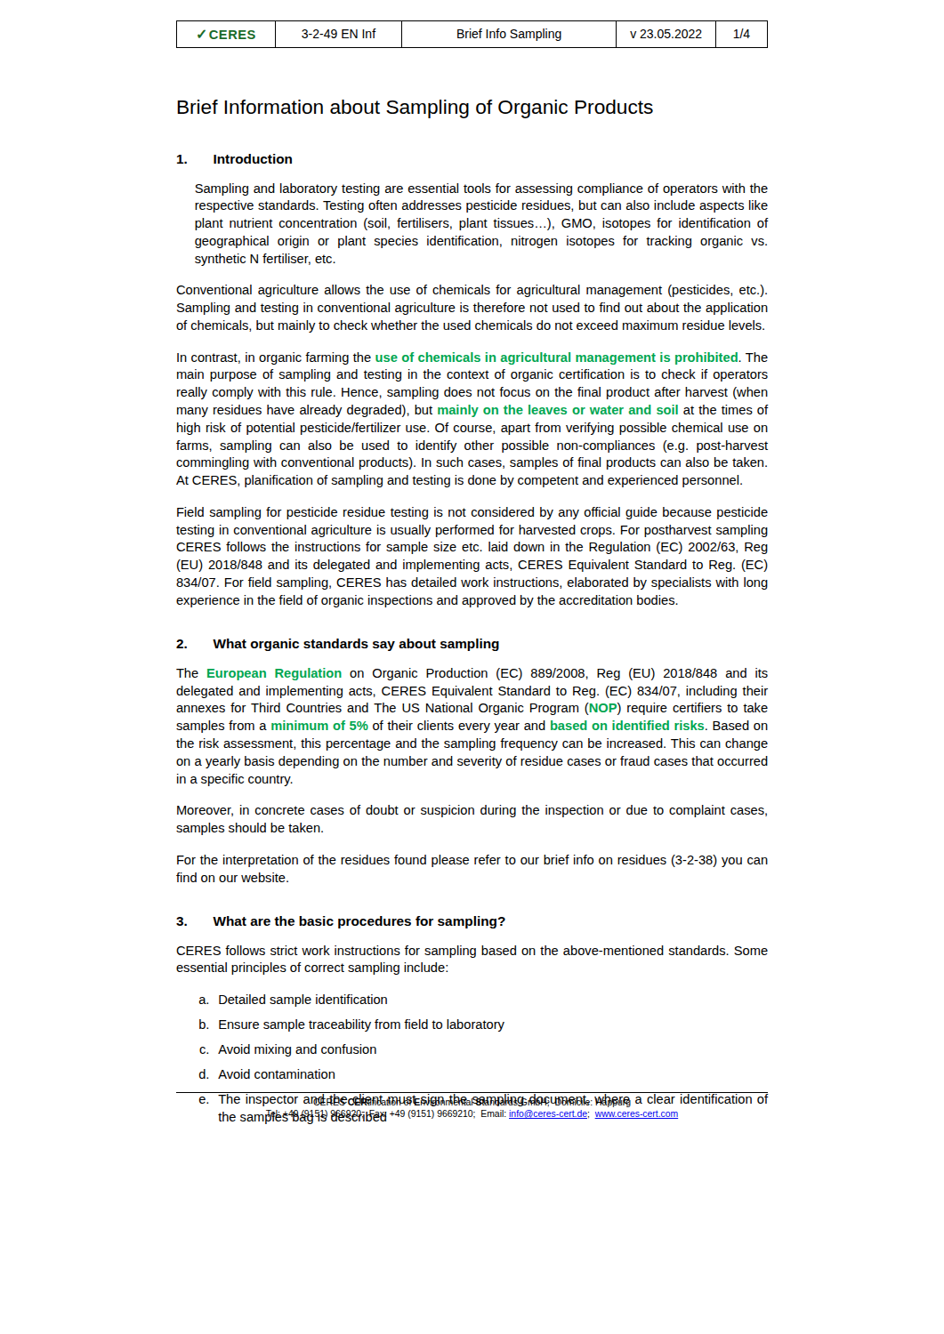| ✓ CERES | 3-2-49 EN Inf | Brief Info Sampling | v 23.05.2022 | 1/4 |
Brief Information about Sampling of Organic Products
1. Introduction
Sampling and laboratory testing are essential tools for assessing compliance of operators with the respective standards. Testing often addresses pesticide residues, but can also include aspects like plant nutrient concentration (soil, fertilisers, plant tissues…), GMO, isotopes for identification of geographical origin or plant species identification, nitrogen isotopes for tracking organic vs. synthetic N fertiliser, etc.
Conventional agriculture allows the use of chemicals for agricultural management (pesticides, etc.). Sampling and testing in conventional agriculture is therefore not used to find out about the application of chemicals, but mainly to check whether the used chemicals do not exceed maximum residue levels.
In contrast, in organic farming the use of chemicals in agricultural management is prohibited. The main purpose of sampling and testing in the context of organic certification is to check if operators really comply with this rule. Hence, sampling does not focus on the final product after harvest (when many residues have already degraded), but mainly on the leaves or water and soil at the times of high risk of potential pesticide/fertilizer use. Of course, apart from verifying possible chemical use on farms, sampling can also be used to identify other possible non-compliances (e.g. post-harvest commingling with conventional products). In such cases, samples of final products can also be taken. At CERES, planification of sampling and testing is done by competent and experienced personnel.
Field sampling for pesticide residue testing is not considered by any official guide because pesticide testing in conventional agriculture is usually performed for harvested crops. For postharvest sampling CERES follows the instructions for sample size etc. laid down in the Regulation (EC) 2002/63, Reg (EU) 2018/848 and its delegated and implementing acts, CERES Equivalent Standard to Reg. (EC) 834/07. For field sampling, CERES has detailed work instructions, elaborated by specialists with long experience in the field of organic inspections and approved by the accreditation bodies.
2. What organic standards say about sampling
The European Regulation on Organic Production (EC) 889/2008, Reg (EU) 2018/848 and its delegated and implementing acts, CERES Equivalent Standard to Reg. (EC) 834/07, including their annexes for Third Countries and The US National Organic Program (NOP) require certifiers to take samples from a minimum of 5% of their clients every year and based on identified risks. Based on the risk assessment, this percentage and the sampling frequency can be increased. This can change on a yearly basis depending on the number and severity of residue cases or fraud cases that occurred in a specific country.
Moreover, in concrete cases of doubt or suspicion during the inspection or due to complaint cases, samples should be taken.
For the interpretation of the residues found please refer to our brief info on residues (3-2-38) you can find on our website.
3. What are the basic procedures for sampling?
CERES follows strict work instructions for sampling based on the above-mentioned standards. Some essential principles of correct sampling include:
Detailed sample identification
Ensure sample traceability from field to laboratory
Avoid mixing and confusion
Avoid contamination
The inspector and the client must sign the sampling document, where a clear identification of the samples bag is described
CERES CERtification of Environmental Standards GmbH; Domicile: Happurg
Tel: +49 (9151) 966920; Fax: +49 (9151) 9669210; Email: info@ceres-cert.de; www.ceres-cert.com